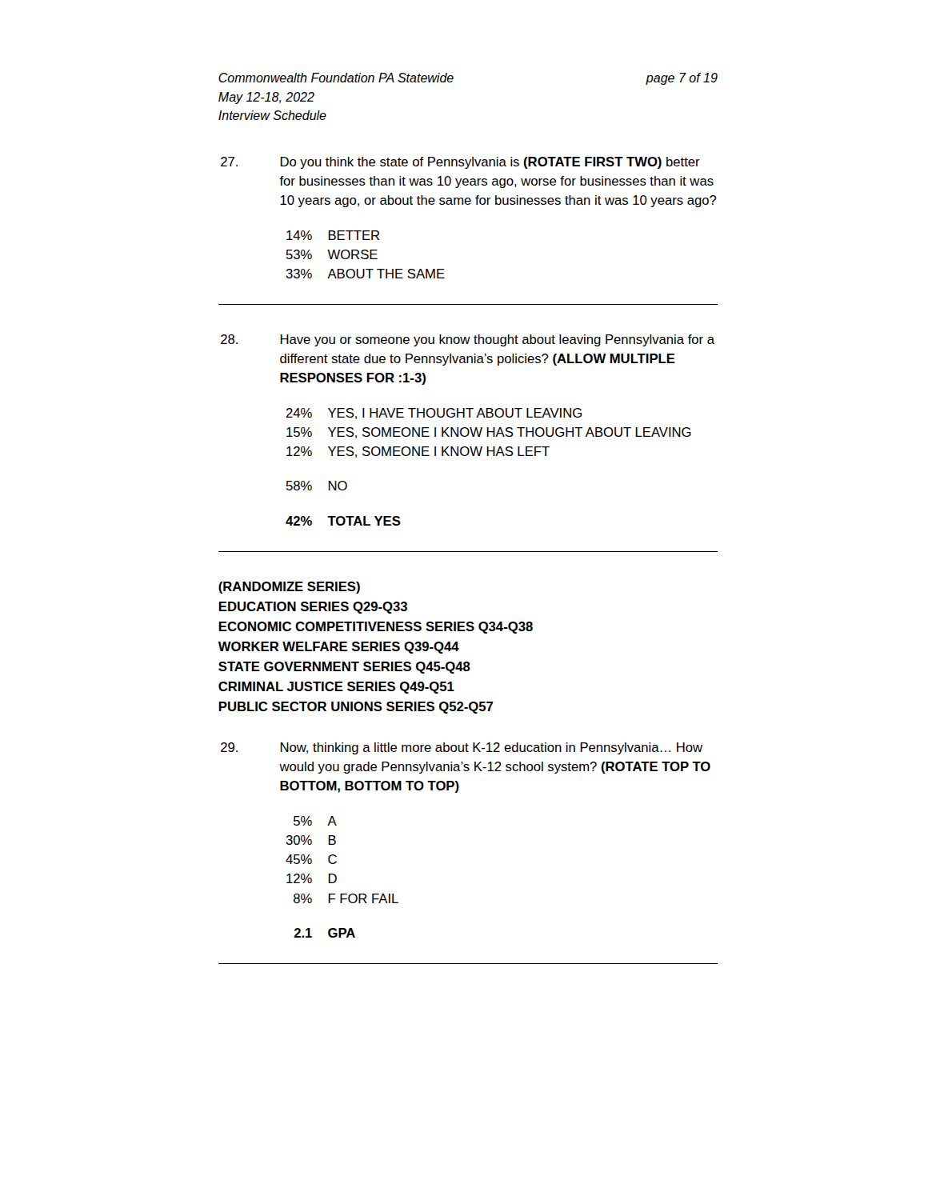Commonwealth Foundation PA Statewide
page 7 of 19
May 12-18, 2022
Interview Schedule
27.
Do you think the state of Pennsylvania is (ROTATE FIRST TWO) better for businesses than it was 10 years ago, worse for businesses than it was 10 years ago, or about the same for businesses than it was 10 years ago?
14% BETTER
53% WORSE
33% ABOUT THE SAME
28.
Have you or someone you know thought about leaving Pennsylvania for a different state due to Pennsylvania’s policies? (ALLOW MULTIPLE RESPONSES FOR :1-3)
24% YES, I HAVE THOUGHT ABOUT LEAVING
15% YES, SOMEONE I KNOW HAS THOUGHT ABOUT LEAVING
12% YES, SOMEONE I KNOW HAS LEFT
58% NO
42% TOTAL YES
(RANDOMIZE SERIES)
EDUCATION SERIES Q29-Q33
ECONOMIC COMPETITIVENESS SERIES Q34-Q38
WORKER WELFARE SERIES Q39-Q44
STATE GOVERNMENT SERIES Q45-Q48
CRIMINAL JUSTICE SERIES Q49-Q51
PUBLIC SECTOR UNIONS SERIES Q52-Q57
29.
Now, thinking a little more about K-12 education in Pennsylvania… How would you grade Pennsylvania’s K-12 school system? (ROTATE TOP TO BOTTOM, BOTTOM TO TOP)
5% A
30% B
45% C
12% D
8% F FOR FAIL
2.1 GPA